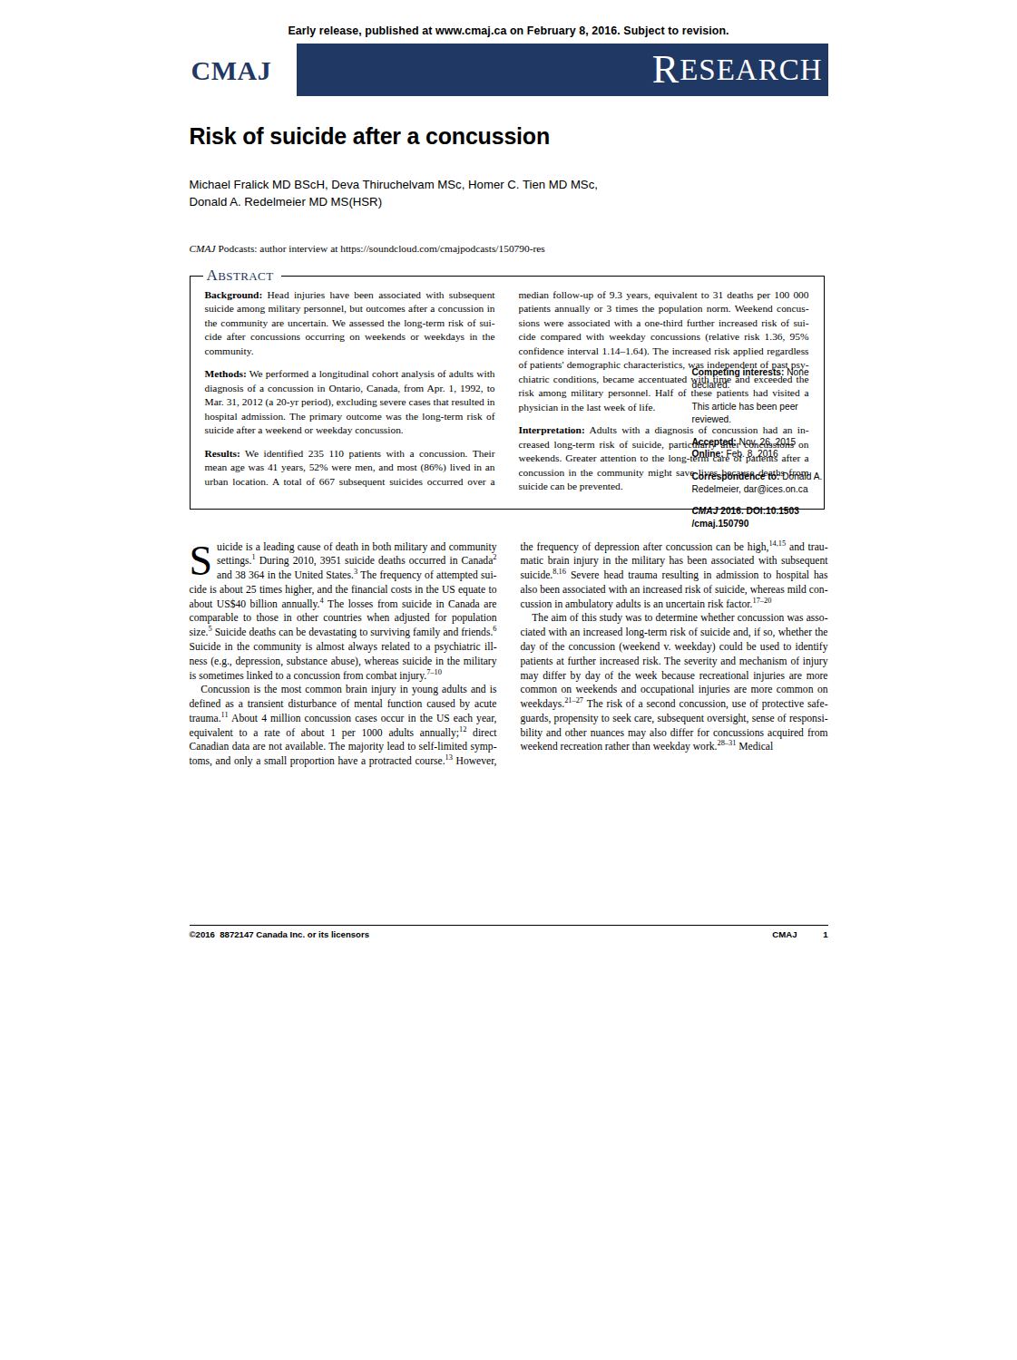Early release, published at www.cmaj.ca on February 8, 2016. Subject to revision.
CMAJ
RESEARCH
Risk of suicide after a concussion
Michael Fralick MD BScH, Deva Thiruchelvam MSc, Homer C. Tien MD MSc,
Donald A. Redelmeier MD MS(HSR)
CMAJ Podcasts: author interview at https://soundcloud.com/cmajpodcasts/150790-res
ABSTRACT
Background: Head injuries have been associated with subsequent suicide among military personnel, but outcomes after a concussion in the community are uncertain. We assessed the long-term risk of suicide after concussions occurring on weekends or weekdays in the community.
Methods: We performed a longitudinal cohort analysis of adults with diagnosis of a concussion in Ontario, Canada, from Apr. 1, 1992, to Mar. 31, 2012 (a 20-yr period), excluding severe cases that resulted in hospital admission. The primary outcome was the long-term risk of suicide after a weekend or weekday concussion.
Results: We identified 235 110 patients with a concussion. Their mean age was 41 years, 52% were men, and most (86%) lived in an urban location. A total of 667 subsequent suicides occurred over a median follow-up of 9.3 years, equivalent to 31 deaths per 100 000 patients annually or 3 times the population norm. Weekend concussions were associated with a one-third further increased risk of suicide compared with weekday concussions (relative risk 1.36, 95% confidence interval 1.14–1.64). The increased risk applied regardless of patients' demographic characteristics, was independent of past psychiatric conditions, became accentuated with time and exceeded the risk among military personnel. Half of these patients had visited a physician in the last week of life.
Interpretation: Adults with a diagnosis of concussion had an increased long-term risk of suicide, particularly after concussions on weekends. Greater attention to the long-term care of patients after a concussion in the community might save lives because deaths from suicide can be prevented.
Competing interests: None declared.
This article has been peer reviewed.
Accepted: Nov. 26, 2015
Online: Feb. 8, 2016
Correspondence to: Donald A. Redelmeier, dar@ices.on.ca
CMAJ 2016. DOI:10.1503 /cmaj.150790
Suicide is a leading cause of death in both military and community settings.1 During 2010, 3951 suicide deaths occurred in Canada2 and 38 364 in the United States.3 The frequency of attempted suicide is about 25 times higher, and the financial costs in the US equate to about US$40 billion annually.4 The losses from suicide in Canada are comparable to those in other countries when adjusted for population size.5 Suicide deaths can be devastating to surviving family and friends.6 Suicide in the community is almost always related to a psychiatric illness (e.g., depression, substance abuse), whereas suicide in the military is sometimes linked to a concussion from combat injury.7–10
Concussion is the most common brain injury in young adults and is defined as a transient disturbance of mental function caused by acute trauma.11 About 4 million concussion cases occur in the US each year, equivalent to a rate of about 1 per 1000 adults annually;12 direct Canadian data are not available. The majority lead to self-limited symptoms, and only a small proportion have a protracted course.13 However, the frequency of depression after concussion can be high,14,15 and traumatic brain injury in the military has been associated with subsequent suicide.8,16 Severe head trauma resulting in admission to hospital has also been associated with an increased risk of suicide, whereas mild concussion in ambulatory adults is an uncertain risk factor.17–20
The aim of this study was to determine whether concussion was associated with an increased long-term risk of suicide and, if so, whether the day of the concussion (weekend v. weekday) could be used to identify patients at further increased risk. The severity and mechanism of injury may differ by day of the week because recreational injuries are more common on weekends and occupational injuries are more common on weekdays.21–27 The risk of a second concussion, use of protective safeguards, propensity to seek care, subsequent oversight, sense of responsibility and other nuances may also differ for concussions acquired from weekend recreation rather than weekday work.28–31 Medical
©2016 8872147 Canada Inc. or its licensors
CMAJ 1